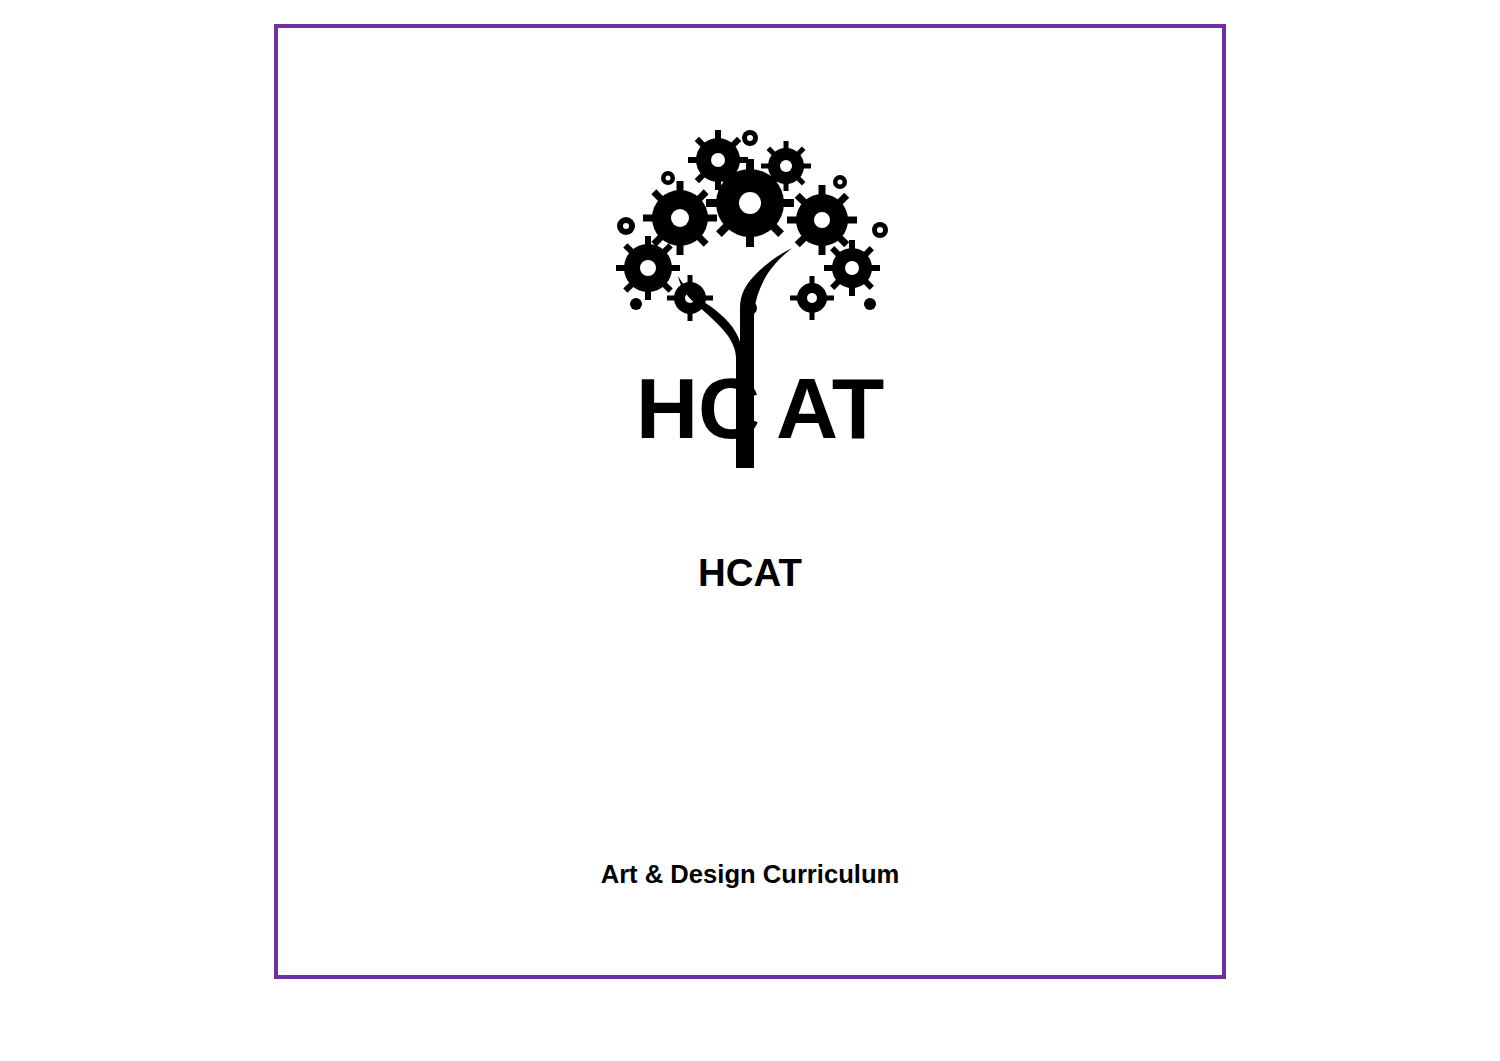HCAT logo A black tree whose branches form a canopy of interlocking cogs and gears. The letters H and C sit to the left of the trunk and A and T to the right, spelling HCAT. HC AT
HCAT
Art & Design Curriculum